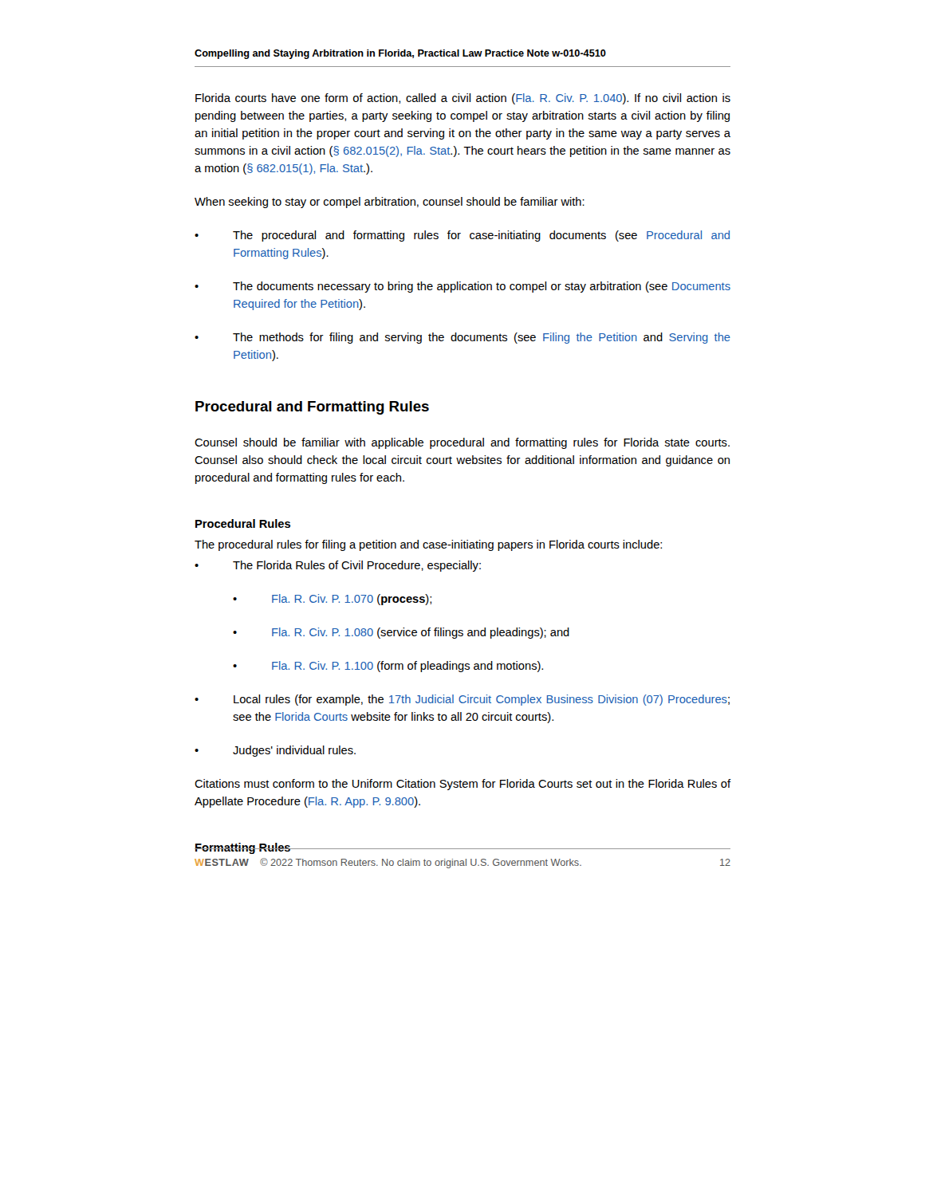Compelling and Staying Arbitration in Florida, Practical Law Practice Note w-010-4510
Florida courts have one form of action, called a civil action (Fla. R. Civ. P. 1.040). If no civil action is pending between the parties, a party seeking to compel or stay arbitration starts a civil action by filing an initial petition in the proper court and serving it on the other party in the same way a party serves a summons in a civil action (§ 682.015(2), Fla. Stat.). The court hears the petition in the same manner as a motion (§ 682.015(1), Fla. Stat.).
When seeking to stay or compel arbitration, counsel should be familiar with:
The procedural and formatting rules for case-initiating documents (see Procedural and Formatting Rules).
The documents necessary to bring the application to compel or stay arbitration (see Documents Required for the Petition).
The methods for filing and serving the documents (see Filing the Petition and Serving the Petition).
Procedural and Formatting Rules
Counsel should be familiar with applicable procedural and formatting rules for Florida state courts. Counsel also should check the local circuit court websites for additional information and guidance on procedural and formatting rules for each.
Procedural Rules
The procedural rules for filing a petition and case-initiating papers in Florida courts include:
The Florida Rules of Civil Procedure, especially:
Fla. R. Civ. P. 1.070 (process);
Fla. R. Civ. P. 1.080 (service of filings and pleadings); and
Fla. R. Civ. P. 1.100 (form of pleadings and motions).
Local rules (for example, the 17th Judicial Circuit Complex Business Division (07) Procedures; see the Florida Courts website for links to all 20 circuit courts).
Judges' individual rules.
Citations must conform to the Uniform Citation System for Florida Courts set out in the Florida Rules of Appellate Procedure (Fla. R. App. P. 9.800).
Formatting Rules
WESTLAW © 2022 Thomson Reuters. No claim to original U.S. Government Works. 12